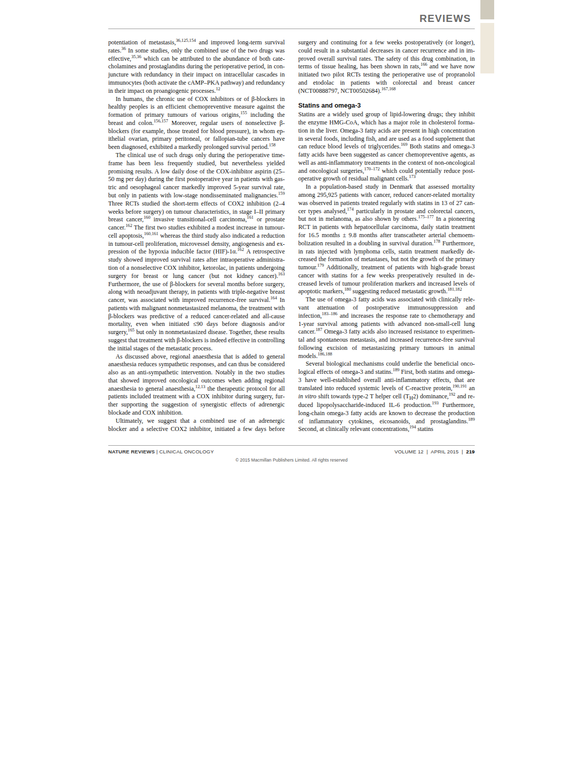REVIEWS
potentiation of metastasis,36,125,154 and improved long-term survival rates.36 In some studies, only the combined use of the two drugs was effective,35,36 which can be attributed to the abundance of both catecholamines and prostaglandins during the perioperative period, in conjuncture with redundancy in their impact on intracellular cascades in immunocytes (both activate the cAMP–PKA pathway) and redundancy in their impact on proangiogenic processes.12
In humans, the chronic use of COX inhibitors or of β-blockers in healthy peoples is an efficient chemopreventive measure against the formation of primary tumours of various origins,155 including the breast and colon.156,157 Moreover, regular users of nonselective β-blockers (for example, those treated for blood pressure), in whom epithelial ovarian, primary peritoneal, or fallopian-tube cancers have been diagnosed, exhibited a markedly prolonged survival period.158
The clinical use of such drugs only during the perioperative timeframe has been less frequently studied, but nevertheless yielded promising results. A low daily dose of the COX-inhibitor aspirin (25–50 mg per day) during the first postoperative year in patients with gastric and oesophageal cancer markedly improved 5-year survival rate, but only in patients with low-stage nondisseminated malignancies.159 Three RCTs studied the short-term effects of COX2 inhibition (2–4 weeks before surgery) on tumour characteristics, in stage I–II primary breast cancer,160 invasive transitional-cell carcinoma,161 or prostate cancer.162 The first two studies exhibited a modest increase in tumour-cell apoptosis,160,161 whereas the third study also indicated a reduction in tumour-cell proliferation, microvessel density, angiogenesis and expression of the hypoxia inducible factor (HIF)-1α.162 A retrospective study showed improved survival rates after intraoperative administration of a nonselective COX inhibitor, ketorolac, in patients undergoing surgery for breast or lung cancer (but not kidney cancer).163 Furthermore, the use of β-blockers for several months before surgery, along with neoadjuvant therapy, in patients with triple-negative breast cancer, was associated with improved recurrence-free survival.164 In patients with malignant nonmetastasized melanoma, the treatment with β-blockers was predictive of a reduced cancer-related and all-cause mortality, even when initiated ≤90 days before diagnosis and/or surgery,165 but only in nonmetastasized disease. Together, these results suggest that treatment with β-blockers is indeed effective in controlling the initial stages of the metastatic process.
As discussed above, regional anaesthesia that is added to general anaesthesia reduces sympathetic responses, and can thus be considered also as an anti-sympathetic intervention. Notably in the two studies that showed improved oncological outcomes when adding regional anaesthesia to general anaesthesia,12,13 the therapeutic protocol for all patients included treatment with a COX inhibitor during surgery, further supporting the suggestion of synergistic effects of adrenergic blockade and COX inhibition.
Ultimately, we suggest that a combined use of an adrenergic blocker and a selective COX2 inhibitor, initiated a few days before surgery and continuing for a few weeks postoperatively (or longer), could result in a substantial decreases in cancer recurrence and in improved overall survival rates. The safety of this drug combination, in terms of tissue healing, has been shown in rats,166 and we have now initiated two pilot RCTs testing the perioperative use of propranolol and etodolac in patients with colorectal and breast cancer (NCT00888797, NCT00502684).167,168
Statins and omega-3
Statins are a widely used group of lipid-lowering drugs; they inhibit the enzyme HMG-CoA, which has a major role in cholesterol formation in the liver. Omega-3 fatty acids are present in high concentration in several foods, including fish, and are used as a food supplement that can reduce blood levels of triglycerides.169 Both statins and omega-3 fatty acids have been suggested as cancer chemopreventive agents, as well as anti-inflammatory treatments in the context of non-oncological and oncological surgeries,170–172 which could potentially reduce postoperative growth of residual malignant cells.173
In a population-based study in Denmark that assessed mortality among 295,925 patients with cancer, reduced cancer-related mortality was observed in patients treated regularly with statins in 13 of 27 cancer types analysed,174 particularly in prostate and colorectal cancers, but not in melanoma, as also shown by others.175–177 In a pioneering RCT in patients with hepatocellular carcinoma, daily statin treatment for 16.5 months ± 9.8 months after transcatheter arterial chemoembolization resulted in a doubling in survival duration.178 Furthermore, in rats injected with lymphoma cells, statin treatment markedly decreased the formation of metastases, but not the growth of the primary tumour.179 Additionally, treatment of patients with high-grade breast cancer with statins for a few weeks preoperatively resulted in decreased levels of tumour proliferation markers and increased levels of apoptotic markers,180 suggesting reduced metastatic growth.181,182
The use of omega-3 fatty acids was associated with clinically relevant attenuation of postoperative immunosuppression and infection,183–186 and increases the response rate to chemotherapy and 1-year survival among patients with advanced non-small-cell lung cancer.187 Omega-3 fatty acids also increased resistance to experimental and spontaneous metastasis, and increased recurrence-free survival following excision of metastasizing primary tumours in animal models.186,188
Several biological mechanisms could underlie the beneficial oncological effects of omega-3 and statins.189 First, both statins and omega-3 have well-established overall anti-inflammatory effects, that are translated into reduced systemic levels of C-reactive protein,190,191 an in vitro shift towards type-2 T helper cell (TH2) dominance,192 and reduced lipopolysaccharide-induced IL-6 production.193 Furthermore, long-chain omega-3 fatty acids are known to decrease the production of inflammatory cytokines, eicosanoids, and prostaglandins.189 Second, at clinically relevant concentrations,194 statins
NATURE REVIEWS | CLINICAL ONCOLOGY
VOLUME 12 | APRIL 2015 | 219
© 2015 Macmillan Publishers Limited. All rights reserved